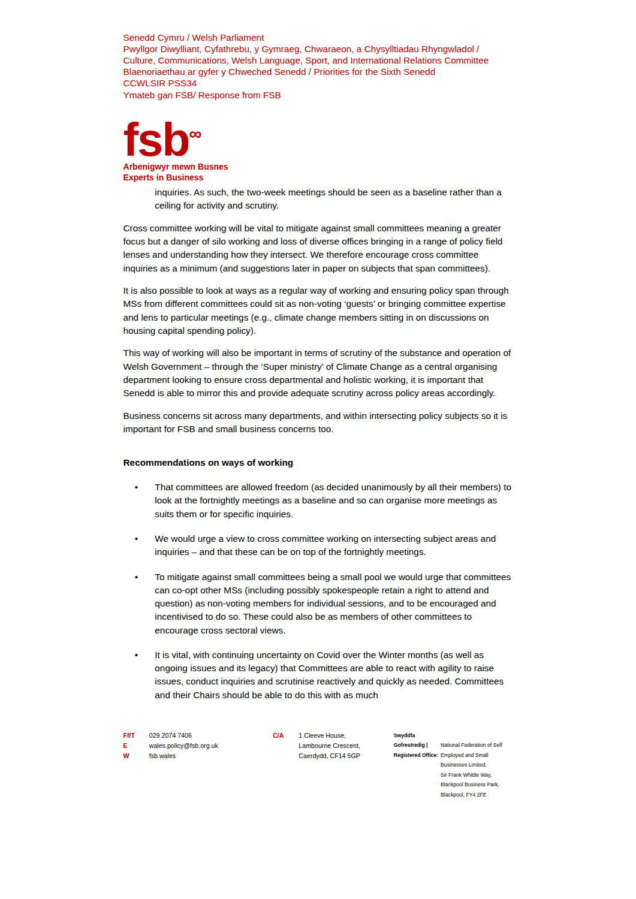Senedd Cymru / Welsh Parliament
Pwyllgor Diwylliant, Cyfathrebu, y Gymraeg, Chwaraeon, a Chysylltiadau Rhyngwladol /
Culture, Communications, Welsh Language, Sport, and International Relations Committee
Blaenoriaethau ar gyfer y Chweched Senedd / Priorities for the Sixth Senedd
CCWLSIR PSS34
Ymateb gan FSB/ Response from FSB
fsb∞
Arbenigwyr mewn Busnes
Experts in Business
inquiries. As such, the two-week meetings should be seen as a baseline rather than a ceiling for activity and scrutiny.
Cross committee working will be vital to mitigate against small committees meaning a greater focus but a danger of silo working and loss of diverse offices bringing in a range of policy field lenses and understanding how they intersect. We therefore encourage cross committee inquiries as a minimum (and suggestions later in paper on subjects that span committees).
It is also possible to look at ways as a regular way of working and ensuring policy span through MSs from different committees could sit as non-voting ‘guests’ or bringing committee expertise and lens to particular meetings (e.g., climate change members sitting in on discussions on housing capital spending policy).
This way of working will also be important in terms of scrutiny of the substance and operation of Welsh Government – through the ‘Super ministry’ of Climate Change as a central organising department looking to ensure cross departmental and holistic working, it is important that Senedd is able to mirror this and provide adequate scrutiny across policy areas accordingly.
Business concerns sit across many departments, and within intersecting policy subjects so it is important for FSB and small business concerns too.
Recommendations on ways of working
That committees are allowed freedom (as decided unanimously by all their members) to look at the fortnightly meetings as a baseline and so can organise more meetings as suits them or for specific inquiries.
We would urge a view to cross committee working on intersecting subject areas and inquiries – and that these can be on top of the fortnightly meetings.
To mitigate against small committees being a small pool we would urge that committees can co-opt other MSs (including possibly spokespeople retain a right to attend and question) as non-voting members for individual sessions, and to be encouraged and incentivised to do so. These could also be as members of other committees to encourage cross sectoral views.
It is vital, with continuing uncertainty on Covid over the Winter months (as well as ongoing issues and its legacy) that Committees are able to react with agility to raise issues, conduct inquiries and scrutinise reactively and quickly as needed. Committees and their Chairs should be able to do this with as much
Ff/T
E
W
029 2074 7406
wales.policy@fsb.org.uk
fsb.wales
C/A
1 Cleeve House,
Lambourne Crescent,
Caerdydd, CF14 5GP
Swyddfa Gofrestredig | Registered Office:
National Federation of Self Employed and Small Businesses Limited,
Sir Frank Whittle Way, Blackpool Business Park, Blackpool, FY4 2FE